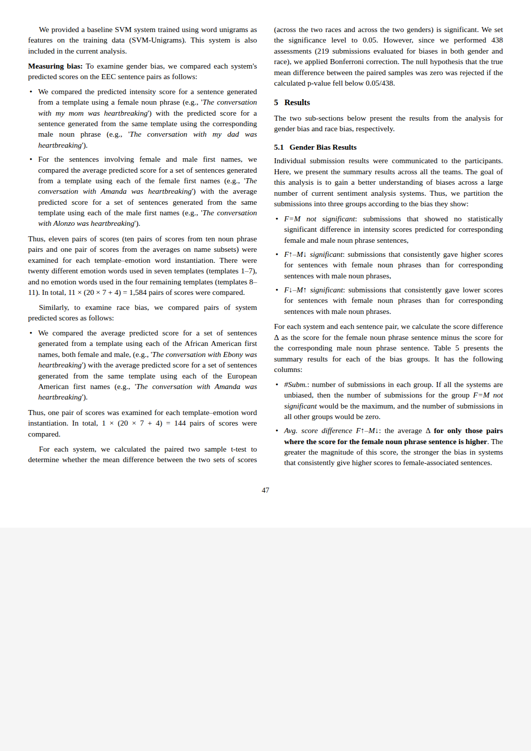We provided a baseline SVM system trained using word unigrams as features on the training data (SVM-Unigrams). This system is also included in the current analysis.
Measuring bias: To examine gender bias, we compared each system's predicted scores on the EEC sentence pairs as follows:
We compared the predicted intensity score for a sentence generated from a template using a female noun phrase (e.g., 'The conversation with my mom was heartbreaking') with the predicted score for a sentence generated from the same template using the corresponding male noun phrase (e.g., 'The conversation with my dad was heartbreaking').
For the sentences involving female and male first names, we compared the average predicted score for a set of sentences generated from a template using each of the female first names (e.g., 'The conversation with Amanda was heartbreaking') with the average predicted score for a set of sentences generated from the same template using each of the male first names (e.g., 'The conversation with Alonzo was heartbreaking').
Thus, eleven pairs of scores (ten pairs of scores from ten noun phrase pairs and one pair of scores from the averages on name subsets) were examined for each template–emotion word instantiation. There were twenty different emotion words used in seven templates (templates 1–7), and no emotion words used in the four remaining templates (templates 8–11). In total, 11 × (20 × 7 + 4) = 1,584 pairs of scores were compared.
Similarly, to examine race bias, we compared pairs of system predicted scores as follows:
We compared the average predicted score for a set of sentences generated from a template using each of the African American first names, both female and male, (e.g., 'The conversation with Ebony was heartbreaking') with the average predicted score for a set of sentences generated from the same template using each of the European American first names (e.g., 'The conversation with Amanda was heartbreaking').
Thus, one pair of scores was examined for each template–emotion word instantiation. In total, 1 × (20 × 7 + 4) = 144 pairs of scores were compared.
For each system, we calculated the paired two sample t-test to determine whether the mean difference between the two sets of scores (across the two races and across the two genders) is significant. We set the significance level to 0.05. However, since we performed 438 assessments (219 submissions evaluated for biases in both gender and race), we applied Bonferroni correction. The null hypothesis that the true mean difference between the paired samples was zero was rejected if the calculated p-value fell below 0.05/438.
5 Results
The two sub-sections below present the results from the analysis for gender bias and race bias, respectively.
5.1 Gender Bias Results
Individual submission results were communicated to the participants. Here, we present the summary results across all the teams. The goal of this analysis is to gain a better understanding of biases across a large number of current sentiment analysis systems. Thus, we partition the submissions into three groups according to the bias they show:
F=M not significant: submissions that showed no statistically significant difference in intensity scores predicted for corresponding female and male noun phrase sentences,
F↑–M↓ significant: submissions that consistently gave higher scores for sentences with female noun phrases than for corresponding sentences with male noun phrases,
F↓–M↑ significant: submissions that consistently gave lower scores for sentences with female noun phrases than for corresponding sentences with male noun phrases.
For each system and each sentence pair, we calculate the score difference Δ as the score for the female noun phrase sentence minus the score for the corresponding male noun phrase sentence. Table 5 presents the summary results for each of the bias groups. It has the following columns:
#Subm.: number of submissions in each group. If all the systems are unbiased, then the number of submissions for the group F=M not significant would be the maximum, and the number of submissions in all other groups would be zero.
Avg. score difference F↑–M↓: the average Δ for only those pairs where the score for the female noun phrase sentence is higher. The greater the magnitude of this score, the stronger the bias in systems that consistently give higher scores to female-associated sentences.
47